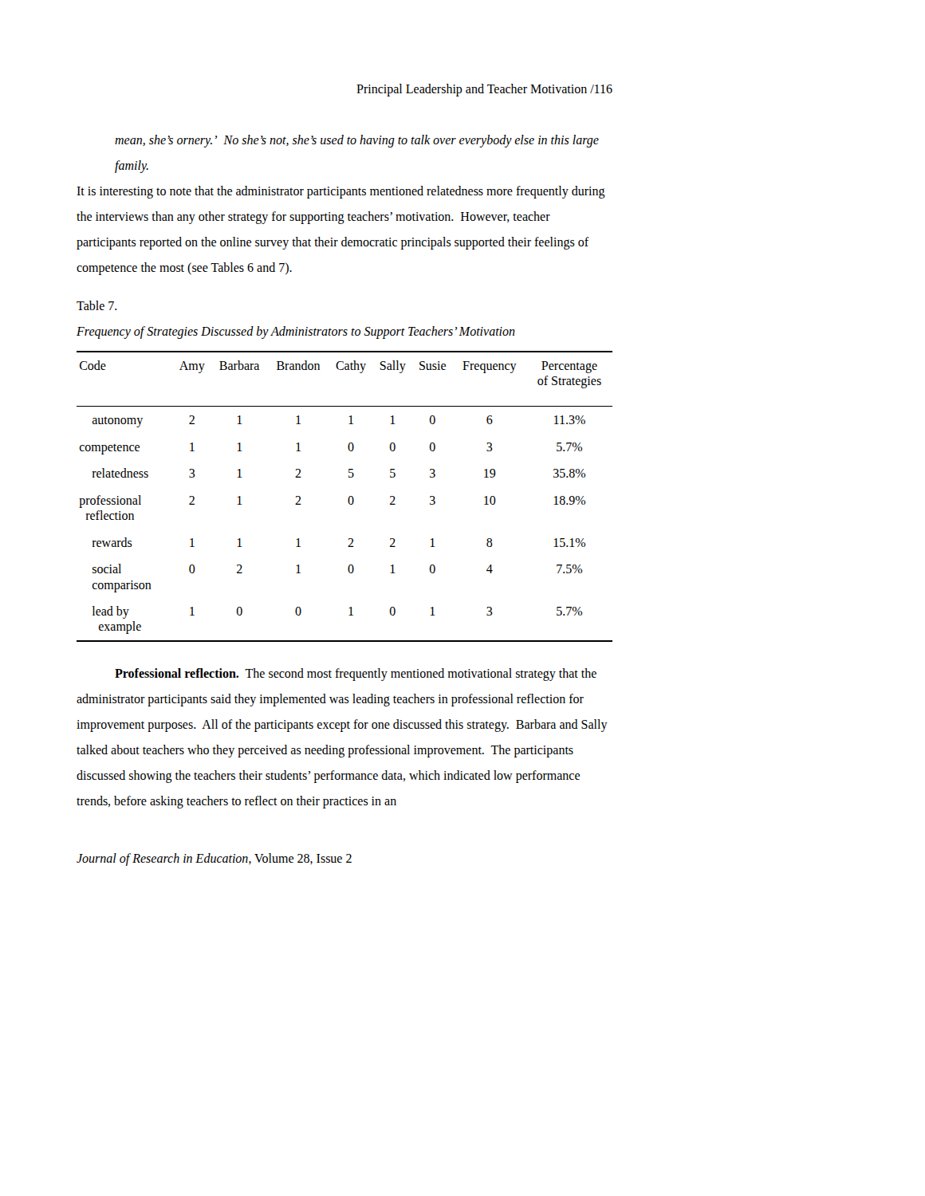Principal Leadership and Teacher Motivation /116
mean, she’s ornery.’ No she’s not, she’s used to having to talk over everybody else in this large family.
It is interesting to note that the administrator participants mentioned relatedness more frequently during the interviews than any other strategy for supporting teachers’ motivation. However, teacher participants reported on the online survey that their democratic principals supported their feelings of competence the most (see Tables 6 and 7).
Table 7.
Frequency of Strategies Discussed by Administrators to Support Teachers’ Motivation
| Code | Amy | Barbara | Brandon | Cathy | Sally | Susie | Frequency | Percentage of Strategies |
| --- | --- | --- | --- | --- | --- | --- | --- | --- |
| autonomy | 2 | 1 | 1 | 1 | 1 | 0 | 6 | 11.3% |
| competence | 1 | 1 | 1 | 0 | 0 | 0 | 3 | 5.7% |
| relatedness | 3 | 1 | 2 | 5 | 5 | 3 | 19 | 35.8% |
| professional reflection | 2 | 1 | 2 | 0 | 2 | 3 | 10 | 18.9% |
| rewards | 1 | 1 | 1 | 2 | 2 | 1 | 8 | 15.1% |
| social comparison | 0 | 2 | 1 | 0 | 1 | 0 | 4 | 7.5% |
| lead by example | 1 | 0 | 0 | 1 | 0 | 1 | 3 | 5.7% |
Professional reflection. The second most frequently mentioned motivational strategy that the administrator participants said they implemented was leading teachers in professional reflection for improvement purposes. All of the participants except for one discussed this strategy. Barbara and Sally talked about teachers who they perceived as needing professional improvement. The participants discussed showing the teachers their students’ performance data, which indicated low performance trends, before asking teachers to reflect on their practices in an
Journal of Research in Education, Volume 28, Issue 2